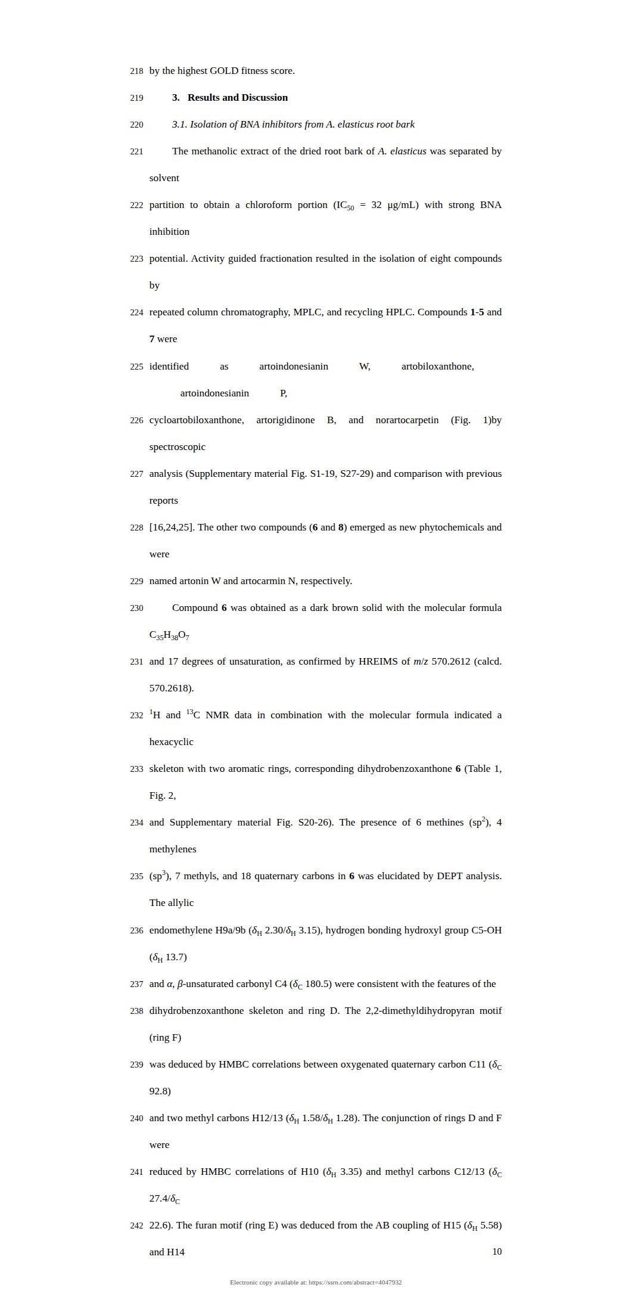218
by the highest GOLD fitness score.
219
3. Results and Discussion
220
3.1. Isolation of BNA inhibitors from A. elasticus root bark
221
The methanolic extract of the dried root bark of A. elasticus was separated by solvent
222
partition to obtain a chloroform portion (IC50 = 32 μg/mL) with strong BNA inhibition
223
potential. Activity guided fractionation resulted in the isolation of eight compounds by
224
repeated column chromatography, MPLC, and recycling HPLC. Compounds 1-5 and 7 were
225
identified as artoindonesianin W, artobiloxanthone, artoindonesianin P,
226
cycloartobiloxanthone, artorigidinone B, and norartocarpetin (Fig. 1)by spectroscopic
227
analysis (Supplementary material Fig. S1-19, S27-29) and comparison with previous reports
228
[16,24,25]. The other two compounds (6 and 8) emerged as new phytochemicals and were
229
named artonin W and artocarmin N, respectively.
230
Compound 6 was obtained as a dark brown solid with the molecular formula C35H38O7
231
and 17 degrees of unsaturation, as confirmed by HREIMS of m/z 570.2612 (calcd. 570.2618).
232
1H and 13C NMR data in combination with the molecular formula indicated a hexacyclic
233
skeleton with two aromatic rings, corresponding dihydrobenzoxanthone 6 (Table 1, Fig. 2,
234
and Supplementary material Fig. S20-26). The presence of 6 methines (sp2), 4 methylenes
235
(sp3), 7 methyls, and 18 quaternary carbons in 6 was elucidated by DEPT analysis. The allylic
236
endomethylene H9a/9b (δH 2.30/δH 3.15), hydrogen bonding hydroxyl group C5-OH (δH 13.7)
237
and α, β-unsaturated carbonyl C4 (δC 180.5) were consistent with the features of the
238
dihydrobenzoxanthone skeleton and ring D. The 2,2-dimethyldihydropyran motif (ring F)
239
was deduced by HMBC correlations between oxygenated quaternary carbon C11 (δC 92.8)
240
and two methyl carbons H12/13 (δH 1.58/δH 1.28). The conjunction of rings D and F were
241
reduced by HMBC correlations of H10 (δH 3.35) and methyl carbons C12/13 (δC 27.4/δC
242
22.6). The furan motif (ring E) was deduced from the AB coupling of H15 (δH 5.58) and H14
10
Electronic copy available at: https://ssrn.com/abstract=4047932